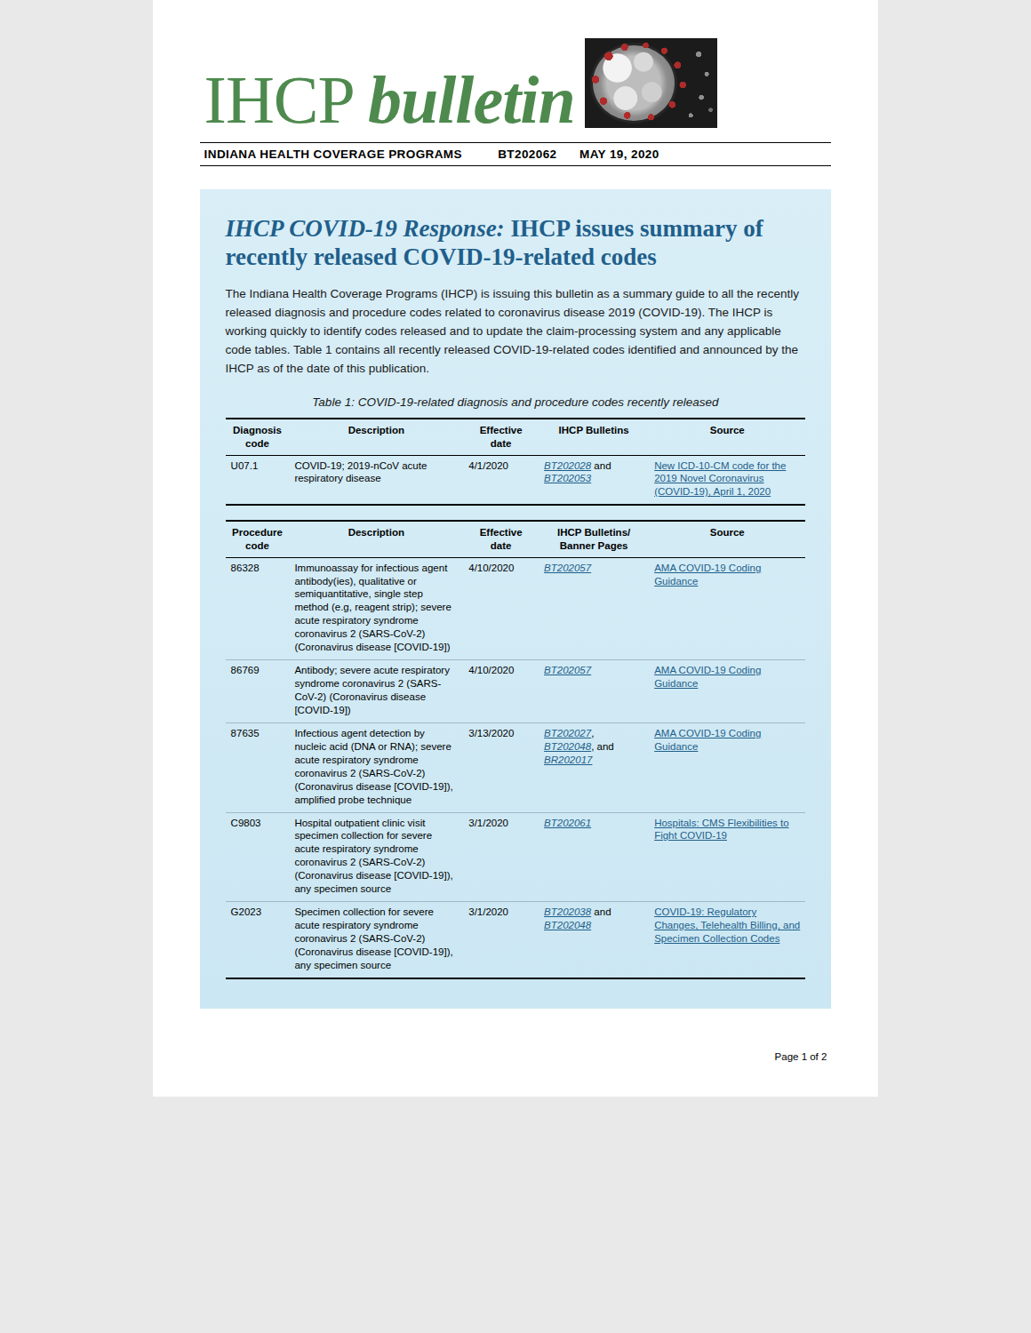IHCP bulletin
INDIANA HEALTH COVERAGE PROGRAMS BT202062 MAY 19, 2020
IHCP COVID-19 Response: IHCP issues summary of
recently released COVID-19-related codes
The Indiana Health Coverage Programs (IHCP) is issuing this bulletin as a summary guide to all the recently released diagnosis and procedure codes related to coronavirus disease 2019 (COVID-19). The IHCP is working quickly to identify codes released and to update the claim-processing system and any applicable code tables. Table 1 contains all recently released COVID-19-related codes identified and announced by the IHCP as of the date of this publication.
Table 1: COVID-19-related diagnosis and procedure codes recently released
| Diagnosis code | Description | Effective date | IHCP Bulletins | Source |
| --- | --- | --- | --- | --- |
| U07.1 | COVID-19; 2019-nCoV acute respiratory disease | 4/1/2020 | BT202028 and BT202053 | New ICD-10-CM code for the 2019 Novel Coronavirus (COVID-19), April 1, 2020 |
| Procedure code | Description | Effective date | IHCP Bulletins/ Banner Pages | Source |
| --- | --- | --- | --- | --- |
| 86328 | Immunoassay for infectious agent antibody(ies), qualitative or semiquantitative, single step method (e.g, reagent strip); severe acute respiratory syndrome coronavirus 2 (SARS-CoV-2) (Coronavirus disease [COVID-19]) | 4/10/2020 | BT202057 | AMA COVID-19 Coding Guidance |
| 86769 | Antibody; severe acute respiratory syndrome coronavirus 2 (SARS-CoV-2) (Coronavirus disease [COVID-19]) | 4/10/2020 | BT202057 | AMA COVID-19 Coding Guidance |
| 87635 | Infectious agent detection by nucleic acid (DNA or RNA); severe acute respiratory syndrome coronavirus 2 (SARS-CoV-2) (Coronavirus disease [COVID-19]), amplified probe technique | 3/13/2020 | BT202027 , BT202048 , and BR202017 | AMA COVID-19 Coding Guidance |
| C9803 | Hospital outpatient clinic visit specimen collection for severe acute respiratory syndrome coronavirus 2 (SARS-CoV-2) (Coronavirus disease [COVID-19]), any specimen source | 3/1/2020 | BT202061 | Hospitals: CMS Flexibilities to Fight COVID-19 |
| G2023 | Specimen collection for severe acute respiratory syndrome coronavirus 2 (SARS-CoV-2) (Coronavirus disease [COVID-19]), any specimen source | 3/1/2020 | BT202038 and BT202048 | COVID-19: Regulatory Changes, Telehealth Billing, and Specimen Collection Codes |
Page 1 of 2